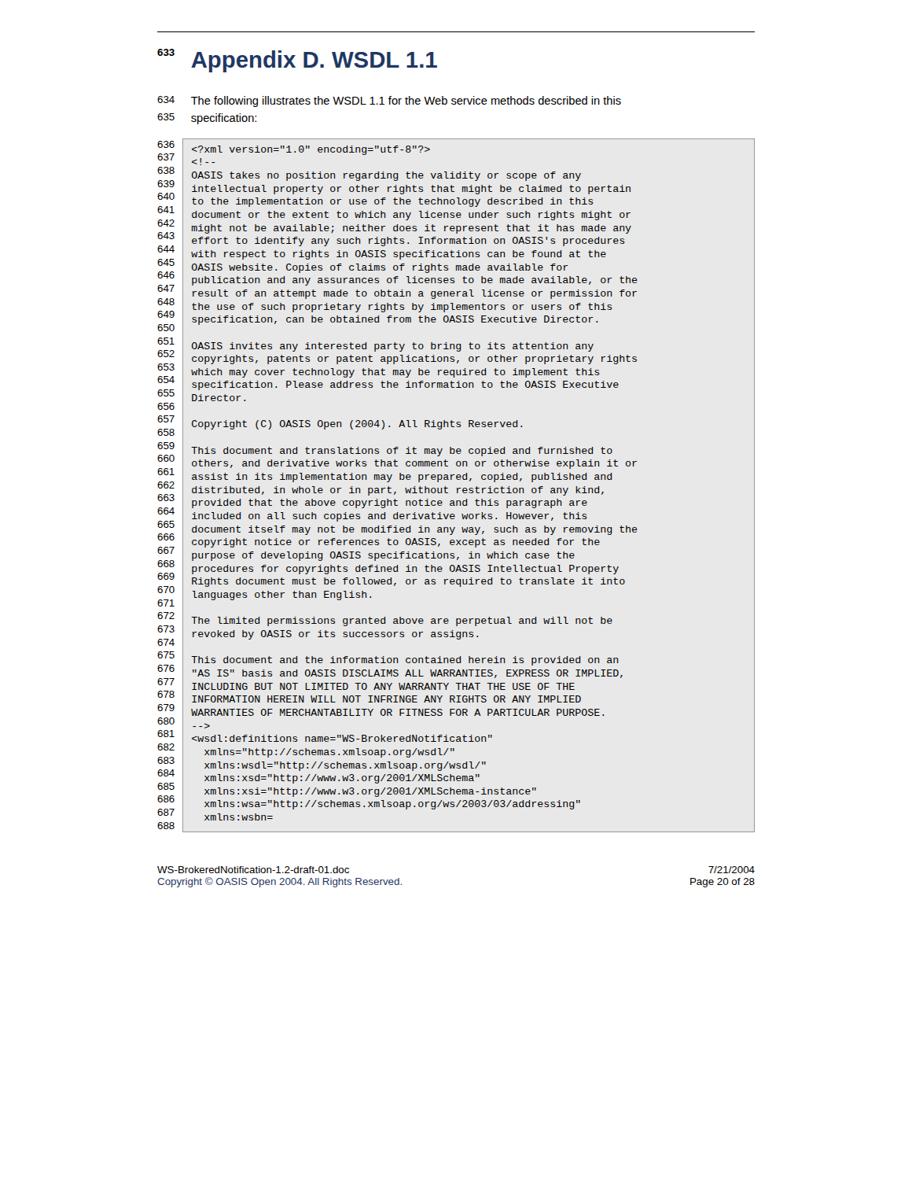633 Appendix D. WSDL 1.1
634 The following illustrates the WSDL 1.1 for the Web service methods described in this
635specification:
636 637 638 639 640 641 642 643 644 645 646 647 648 649 650 651 652 653 654 655 656 657 658 659 660 661 662 663 664 665 666 667 668 669 670 671 672 673 674 675 676 677 678 679 680 681 682 683 684 685 686 687 688
<?xml version="1.0" encoding="utf-8"?>
<!--
OASIS takes no position regarding the validity or scope of any
intellectual property or other rights that might be claimed to pertain
to the implementation or use of the technology described in this
document or the extent to which any license under such rights might or
might not be available; neither does it represent that it has made any
effort to identify any such rights. Information on OASIS's procedures
with respect to rights in OASIS specifications can be found at the
OASIS website. Copies of claims of rights made available for
publication and any assurances of licenses to be made available, or the
result of an attempt made to obtain a general license or permission for
the use of such proprietary rights by implementors or users of this
specification, can be obtained from the OASIS Executive Director.

OASIS invites any interested party to bring to its attention any
copyrights, patents or patent applications, or other proprietary rights
which may cover technology that may be required to implement this
specification. Please address the information to the OASIS Executive
Director.

Copyright (C) OASIS Open (2004). All Rights Reserved.

This document and translations of it may be copied and furnished to
others, and derivative works that comment on or otherwise explain it or
assist in its implementation may be prepared, copied, published and
distributed, in whole or in part, without restriction of any kind,
provided that the above copyright notice and this paragraph are
included on all such copies and derivative works. However, this
document itself may not be modified in any way, such as by removing the
copyright notice or references to OASIS, except as needed for the
purpose of developing OASIS specifications, in which case the
procedures for copyrights defined in the OASIS Intellectual Property
Rights document must be followed, or as required to translate it into
languages other than English.

The limited permissions granted above are perpetual and will not be
revoked by OASIS or its successors or assigns.

This document and the information contained herein is provided on an
"AS IS" basis and OASIS DISCLAIMS ALL WARRANTIES, EXPRESS OR IMPLIED,
INCLUDING BUT NOT LIMITED TO ANY WARRANTY THAT THE USE OF THE
INFORMATION HEREIN WILL NOT INFRINGE ANY RIGHTS OR ANY IMPLIED
WARRANTIES OF MERCHANTABILITY OR FITNESS FOR A PARTICULAR PURPOSE.
-->
<wsdl:definitions name="WS-BrokeredNotification"
  xmlns="http://schemas.xmlsoap.org/wsdl/"
  xmlns:wsdl="http://schemas.xmlsoap.org/wsdl/"
  xmlns:xsd="http://www.w3.org/2001/XMLSchema"
  xmlns:xsi="http://www.w3.org/2001/XMLSchema-instance"
  xmlns:wsa="http://schemas.xmlsoap.org/ws/2003/03/addressing"
  xmlns:wsbn=
WS-BrokeredNotification-1.2-draft-01.doc 7/21/2004
Copyright © OASIS Open 2004. All Rights Reserved. Page 20 of 28